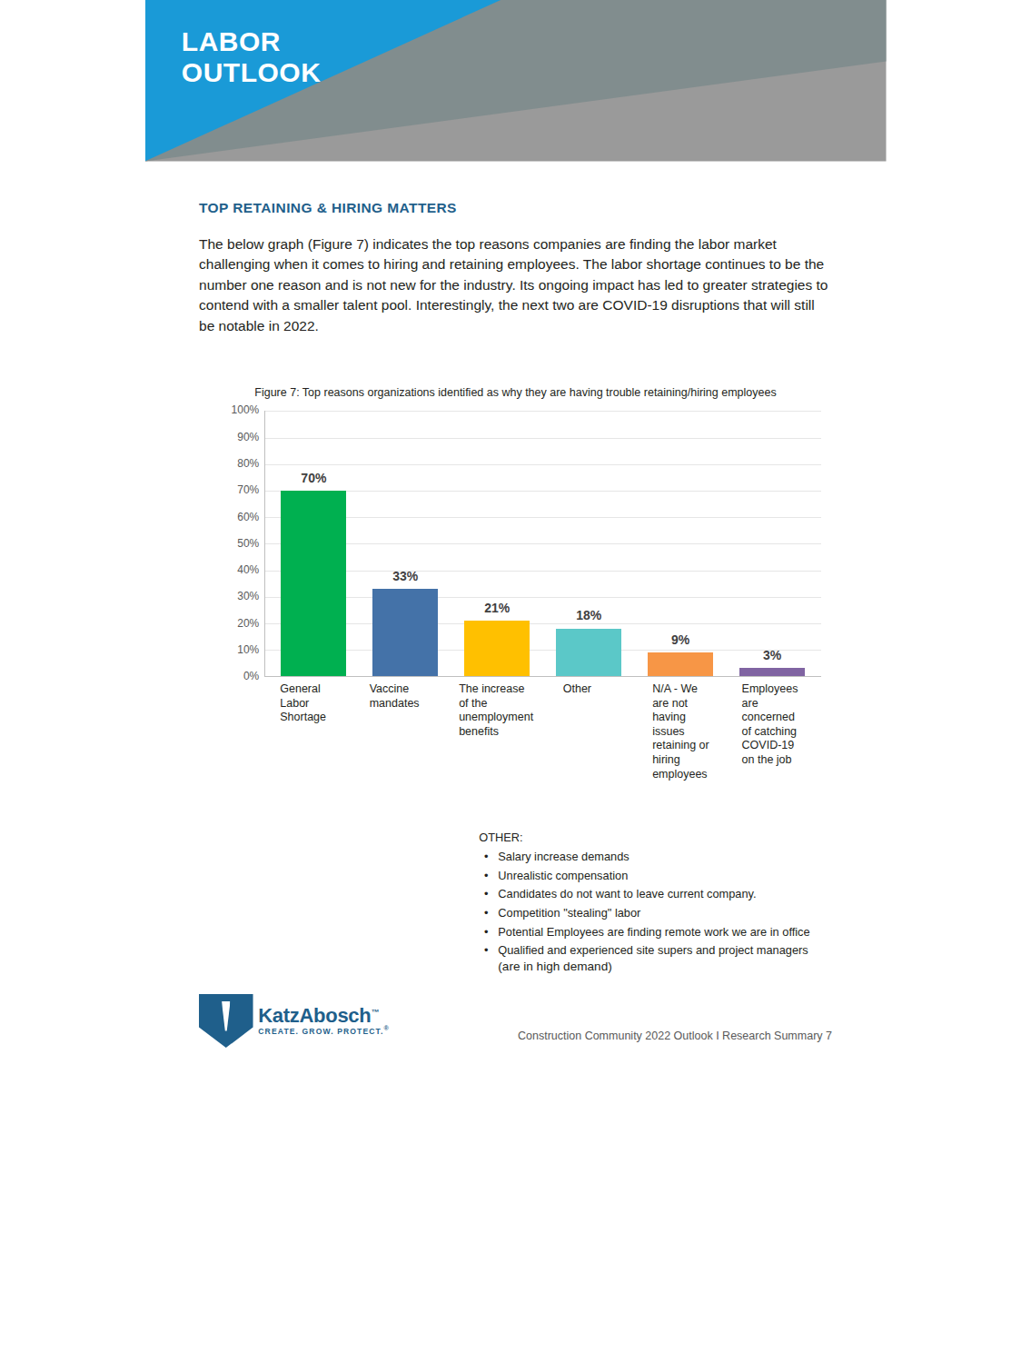LABOR
OUTLOOK
TOP RETAINING & HIRING MATTERS
The below graph (Figure 7) indicates the top reasons companies are finding the labor market challenging when it comes to hiring and retaining employees. The labor shortage continues to be the number one reason and is not new for the industry. Its ongoing impact has led to greater strategies to contend with a smaller talent pool. Interestingly, the next two are COVID-19 disruptions that will still be notable in 2022.
Figure 7: Top reasons organizations identified as why they are having trouble retaining/hiring employees
100% 90% 80% 70% 60% 50% 40% 30% 20% 10% 0%
70%
33%
21%
18%
9%
3%
General Labor Shortage
Vaccine mandates
The increase of the unemployment benefits
Other
N/A - We are not having issues retaining or hiring employees
Employees are concerned of catching COVID-19 on the job
OTHER:
Salary increase demands
Unrealistic compensation
Candidates do not want to leave current company.
Competition "stealing" labor
Potential Employees are finding remote work we are in office
Qualified and experienced site supers and project managers (are in high demand)
KatzAbosch™
CREATE. GROW. PROTECT.®
Construction Community 2022 Outlook I Research Summary 7